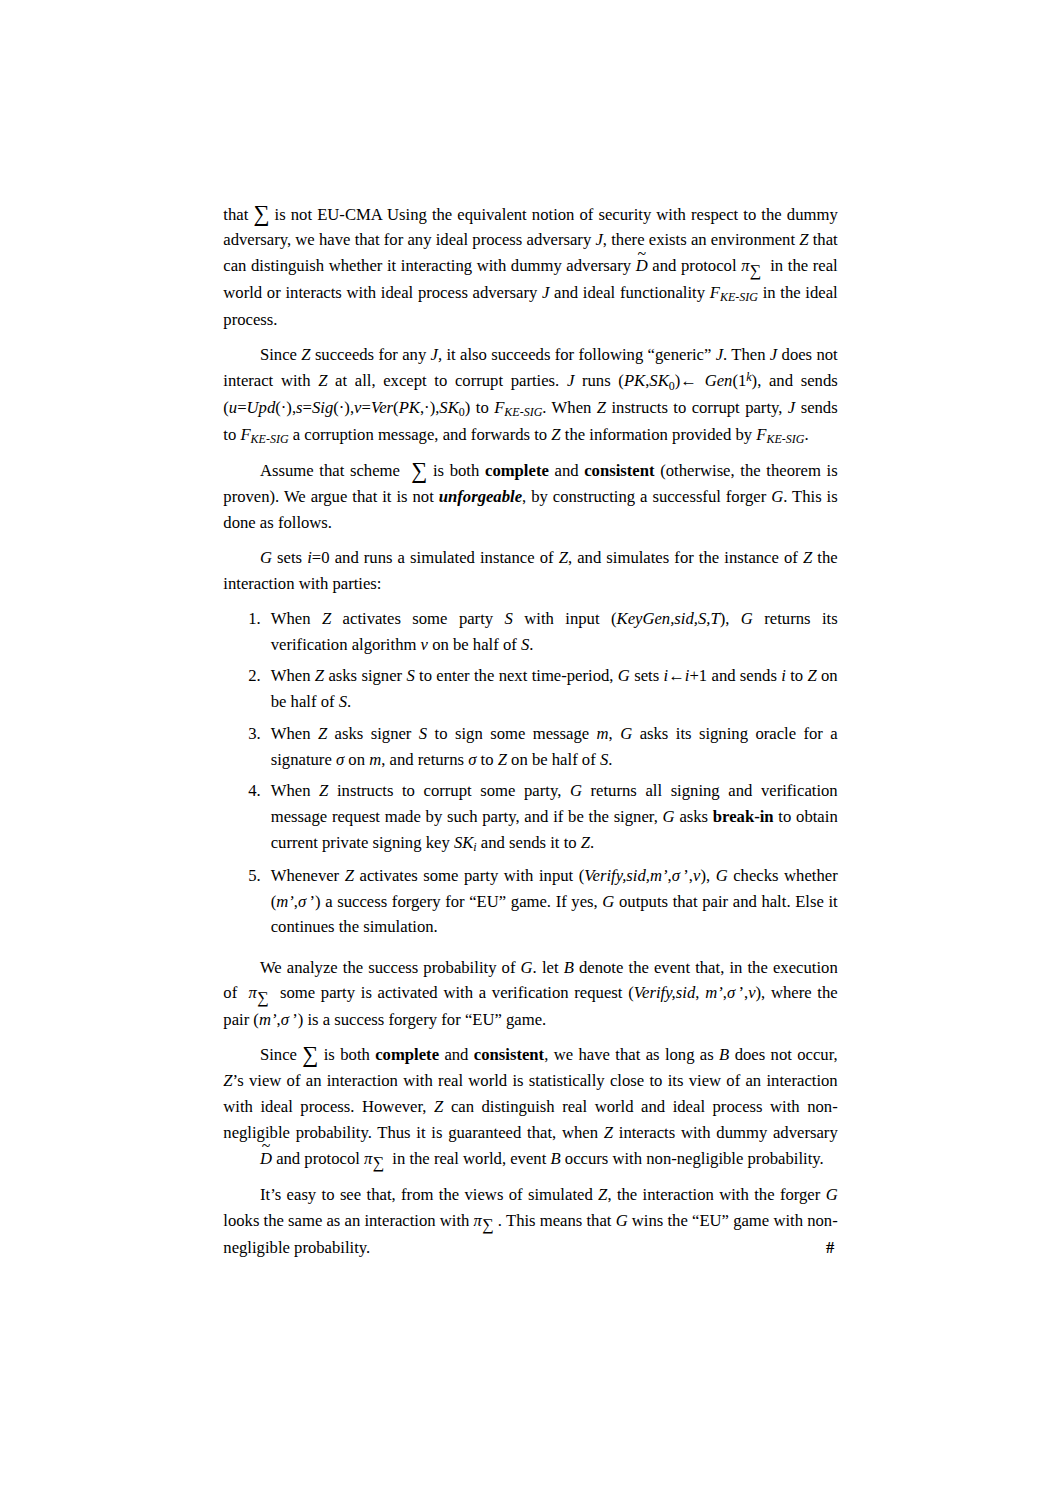that ∑ is not EU-CMA Using the equivalent notion of security with respect to the dummy adversary, we have that for any ideal process adversary J, there exists an environment Z that can distinguish whether it interacting with dummy adversary D and protocol π∑ in the real world or interacts with ideal process adversary J and ideal functionality FKE-SIG in the ideal process.
Since Z succeeds for any J, it also succeeds for following “generic” J. Then J does not interact with Z at all, except to corrupt parties. J runs (PK,SK0)← Gen(1k), and sends (u=Upd(·),s=Sig(·),v=Ver(PK,·),SK0) to FKE-SIG. When Z instructs to corrupt party, J sends to FKE-SIG a corruption message, and forwards to Z the information provided by FKE-SIG.
Assume that scheme ∑ is both complete and consistent (otherwise, the theorem is proven). We argue that it is not unforgeable, by constructing a successful forger G. This is done as follows.
G sets i=0 and runs a simulated instance of Z, and simulates for the instance of Z the interaction with parties:
When Z activates some party S with input (KeyGen,sid,S,T), G returns its verification algorithm v on be half of S.
When Z asks signer S to enter the next time-period, G sets i←i+1 and sends i to Z on be half of S.
When Z asks signer S to sign some message m, G asks its signing oracle for a signature σ on m, and returns σ to Z on be half of S.
When Z instructs to corrupt some party, G returns all signing and verification message request made by such party, and if be the signer, G asks break-in to obtain current private signing key SKi and sends it to Z.
Whenever Z activates some party with input (Verify,sid,m’,σ ’,v), G checks whether (m’,σ ’) a success forgery for “EU” game. If yes, G outputs that pair and halt. Else it continues the simulation.
We analyze the success probability of G. let B denote the event that, in the execution of π∑ some party is activated with a verification request (Verify,sid, m’,σ ’,v), where the pair (m’,σ ’) is a success forgery for “EU” game.
Since ∑ is both complete and consistent, we have that as long as B does not occur, Z’s view of an interaction with real world is statistically close to its view of an interaction with ideal process. However, Z can distinguish real world and ideal process with non-negligible probability. Thus it is guaranteed that, when Z interacts with dummy adversary D and protocol π∑ in the real world, event B occurs with non-negligible probability.
It’s easy to see that, from the views of simulated Z, the interaction with the forger G looks the same as an interaction with π∑ . This means that G wins the “EU” game with non-negligible probability. #